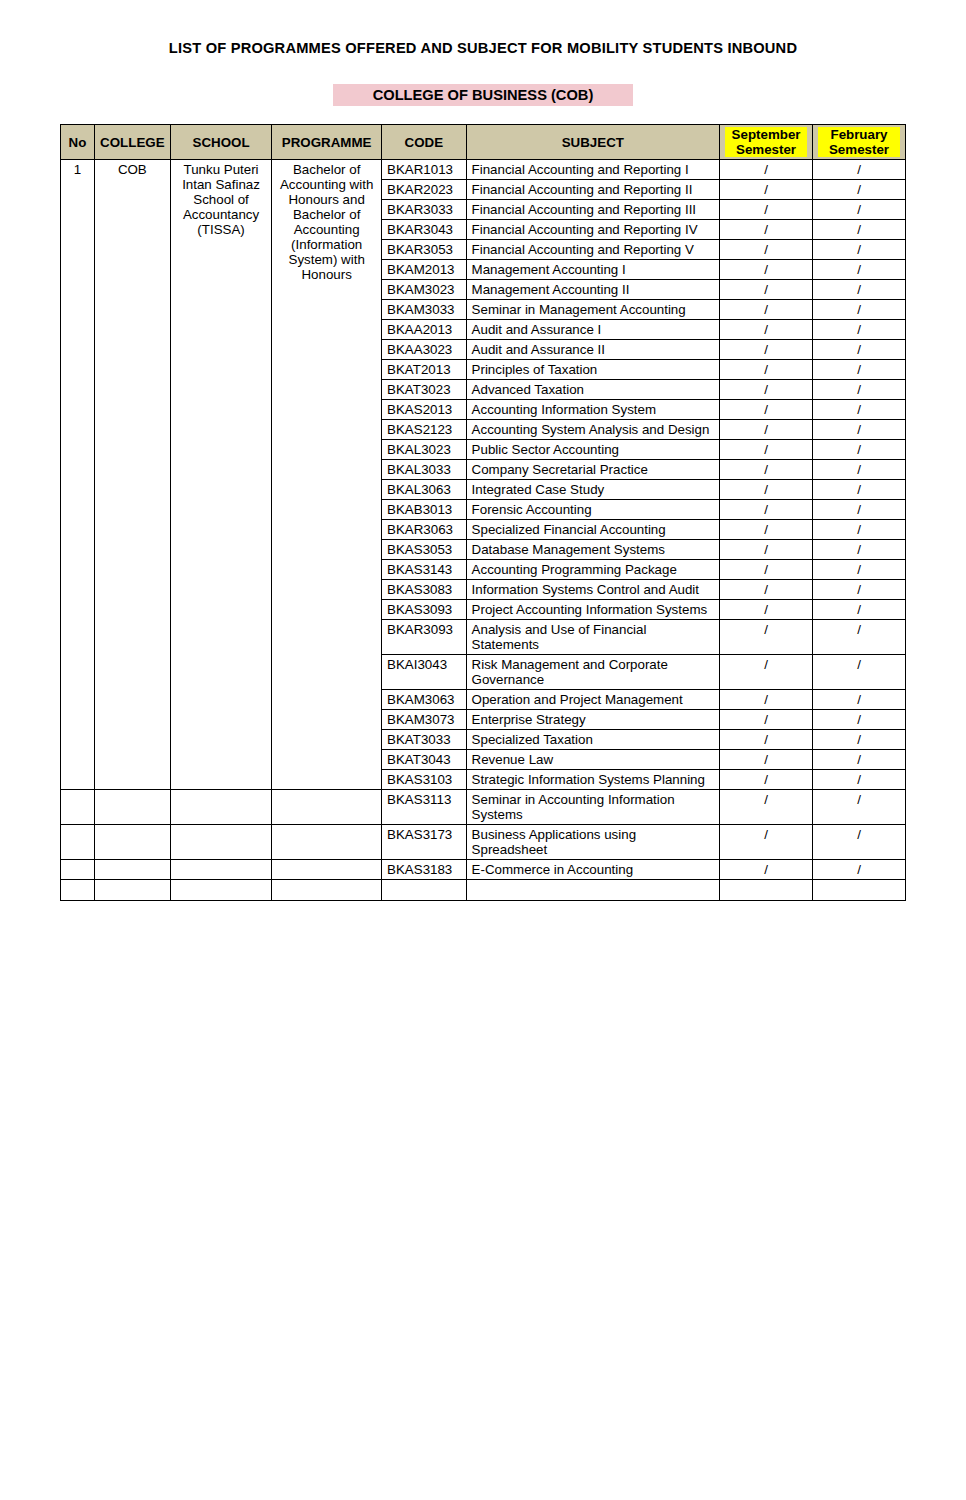LIST OF PROGRAMMES OFFERED AND SUBJECT FOR MOBILITY STUDENTS INBOUND
COLLEGE OF BUSINESS (COB)
| No | COLLEGE | SCHOOL | PROGRAMME | CODE | SUBJECT | September Semester | February Semester |
| --- | --- | --- | --- | --- | --- | --- | --- |
| 1 | COB | Tunku Puteri Intan Safinaz School of Accountancy (TISSA) | Bachelor of Accounting with Honours and Bachelor of Accounting (Information System) with Honours | BKAR1013 | Financial Accounting and Reporting I | / | / |
| BKAR2023 | Financial Accounting and Reporting II | / | / |
| BKAR3033 | Financial Accounting and Reporting III | / | / |
| BKAR3043 | Financial Accounting and Reporting IV | / | / |
| BKAR3053 | Financial Accounting and Reporting V | / | / |
| BKAM2013 | Management Accounting I | / | / |
| BKAM3023 | Management Accounting II | / | / |
| BKAM3033 | Seminar in Management Accounting | / | / |
| BKAA2013 | Audit and Assurance I | / | / |
| BKAA3023 | Audit and Assurance II | / | / |
| BKAT2013 | Principles of Taxation | / | / |
| BKAT3023 | Advanced Taxation | / | / |
| BKAS2013 | Accounting Information System | / | / |
| BKAS2123 | Accounting System Analysis and Design | / | / |
| BKAL3023 | Public Sector Accounting | / | / |
| BKAL3033 | Company Secretarial Practice | / | / |
| BKAL3063 | Integrated Case Study | / | / |
| BKAB3013 | Forensic Accounting | / | / |
| BKAR3063 | Specialized Financial Accounting | / | / |
| BKAS3053 | Database Management Systems | / | / |
| BKAS3143 | Accounting Programming Package | / | / |
| BKAS3083 | Information Systems Control and Audit | / | / |
| BKAS3093 | Project Accounting Information Systems | / | / |
| BKAR3093 | Analysis and Use of Financial Statements | / | / |
| BKAI3043 | Risk Management and Corporate Governance | / | / |
| BKAM3063 | Operation and Project Management | / | / |
| BKAM3073 | Enterprise Strategy | / | / |
| BKAT3033 | Specialized Taxation | / | / |
| BKAT3043 | Revenue Law | / | / |
| BKAS3103 | Strategic Information Systems Planning | / | / |
| | | | | BKAS3113 | Seminar in Accounting Information Systems | / | / |
| | | | | BKAS3173 | Business Applications using Spreadsheet | / | / |
| | | | | BKAS3183 | E-Commerce in Accounting | / | / |